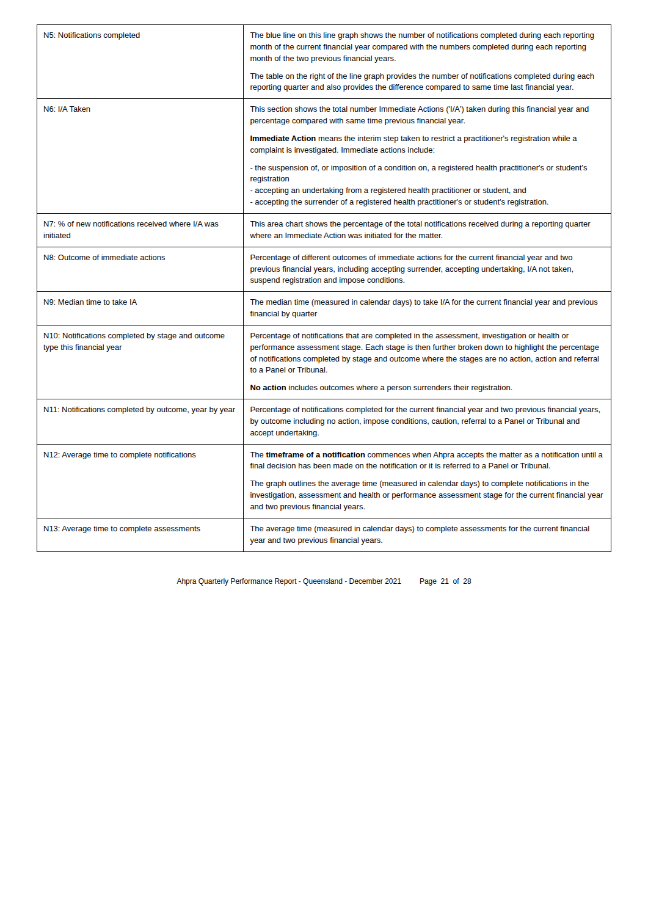| N5: Notifications completed | The blue line on this line graph shows the number of notifications completed during each reporting month of the current financial year compared with the numbers completed during each reporting month of the two previous financial years. The table on the right of the line graph provides the number of notifications completed during each reporting quarter and also provides the difference compared to same time last financial year. |
| N6: I/A Taken | This section shows the total number Immediate Actions ('I/A') taken during this financial year and percentage compared with same time previous financial year. Immediate Action means the interim step taken to restrict a practitioner's registration while a complaint is investigated. Immediate actions include: - the suspension of, or imposition of a condition on, a registered health practitioner's or student's registration - accepting an undertaking from a registered health practitioner or student, and - accepting the surrender of a registered health practitioner's or student's registration. |
| N7: % of new notifications received where I/A was initiated | This area chart shows the percentage of the total notifications received during a reporting quarter where an Immediate Action was initiated for the matter. |
| N8: Outcome of immediate actions | Percentage of different outcomes of immediate actions for the current financial year and two previous financial years, including accepting surrender, accepting undertaking, I/A not taken, suspend registration and impose conditions. |
| N9: Median time to take IA | The median time (measured in calendar days) to take I/A for the current financial year and previous financial by quarter |
| N10: Notifications completed by stage and outcome type this financial year | Percentage of notifications that are completed in the assessment, investigation or health or performance assessment stage. Each stage is then further broken down to highlight the percentage of notifications completed by stage and outcome where the stages are no action, action and referral to a Panel or Tribunal. No action includes outcomes where a person surrenders their registration. |
| N11: Notifications completed by outcome, year by year | Percentage of notifications completed for the current financial year and two previous financial years, by outcome including no action, impose conditions, caution, referral to a Panel or Tribunal and accept undertaking. |
| N12: Average time to complete notifications | The timeframe of a notification commences when Ahpra accepts the matter as a notification until a final decision has been made on the notification or it is referred to a Panel or Tribunal. The graph outlines the average time (measured in calendar days) to complete notifications in the investigation, assessment and health or performance assessment stage for the current financial year and two previous financial years. |
| N13: Average time to complete assessments | The average time (measured in calendar days) to complete assessments for the current financial year and two previous financial years. |
Ahpra Quarterly Performance Report - Queensland - December 2021 Page 21 of 28